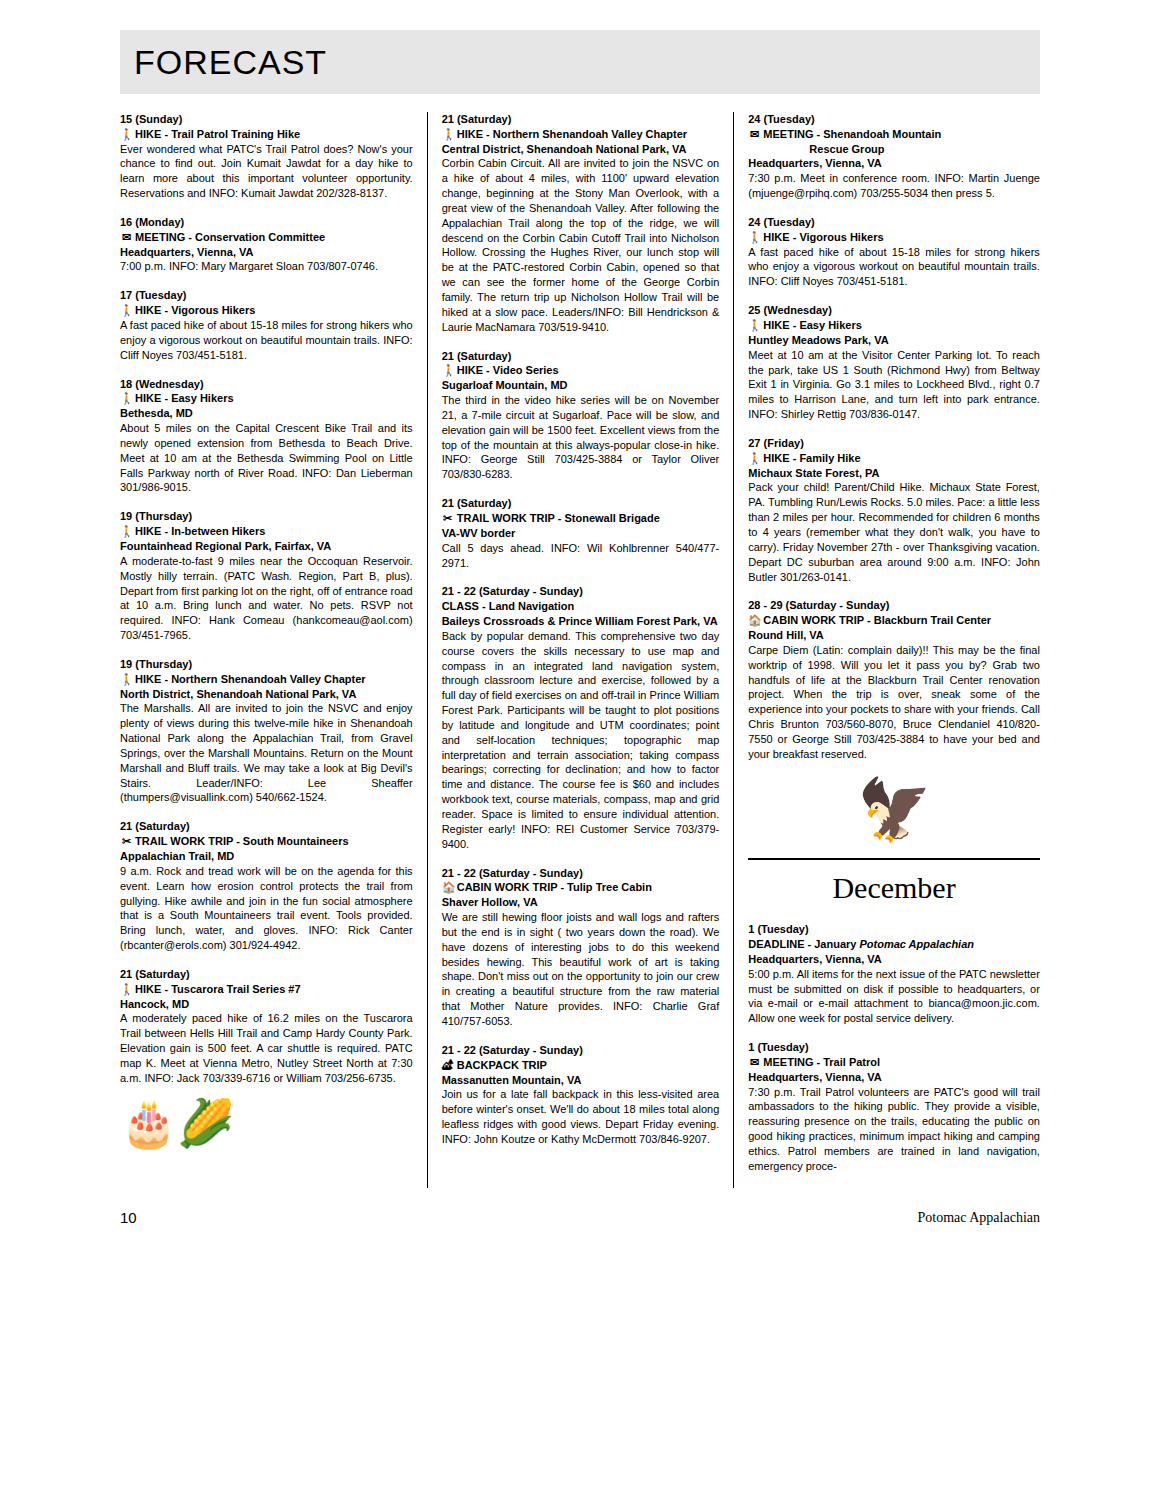FORECAST
15 (Sunday)
🚶HIKE - Trail Patrol Training Hike
Ever wondered what PATC's Trail Patrol does? Now's your chance to find out. Join Kumait Jawdat for a day hike to learn more about this important volunteer opportunity. Reservations and INFO: Kumait Jawdat 202/328-8137.
16 (Monday)
✉MEETING - Conservation Committee
Headquarters, Vienna, VA
7:00 p.m. INFO: Mary Margaret Sloan 703/807-0746.
17 (Tuesday)
🚶HIKE - Vigorous Hikers
A fast paced hike of about 15-18 miles for strong hikers who enjoy a vigorous workout on beautiful mountain trails. INFO: Cliff Noyes 703/451-5181.
18 (Wednesday)
🚶HIKE - Easy Hikers
Bethesda, MD
About 5 miles on the Capital Crescent Bike Trail and its newly opened extension from Bethesda to Beach Drive. Meet at 10 am at the Bethesda Swimming Pool on Little Falls Parkway north of River Road. INFO: Dan Lieberman 301/986-9015.
19 (Thursday)
🚶HIKE - In-between Hikers
Fountainhead Regional Park, Fairfax, VA
A moderate-to-fast 9 miles near the Occoquan Reservoir. Mostly hilly terrain. (PATC Wash. Region, Part B, plus). Depart from first parking lot on the right, off of entrance road at 10 a.m. Bring lunch and water. No pets. RSVP not required. INFO: Hank Comeau (hankcomeau@aol.com) 703/451-7965.
19 (Thursday)
🚶HIKE - Northern Shenandoah Valley Chapter
North District, Shenandoah National Park, VA
The Marshalls. All are invited to join the NSVC and enjoy plenty of views during this twelve-mile hike in Shenandoah National Park along the Appalachian Trail, from Gravel Springs, over the Marshall Mountains. Return on the Mount Marshall and Bluff trails. We may take a look at Big Devil's Stairs. Leader/INFO: Lee Sheaffer (thumpers@visuallink.com) 540/662-1524.
21 (Saturday)
✂TRAIL WORK TRIP - South Mountaineers
Appalachian Trail, MD
9 a.m. Rock and tread work will be on the agenda for this event. Learn how erosion control protects the trail from gullying. Hike awhile and join in the fun social atmosphere that is a South Mountaineers trail event. Tools provided. Bring lunch, water, and gloves. INFO: Rick Canter (rbcanter@erols.com) 301/924-4942.
21 (Saturday)
🚶HIKE - Tuscarora Trail Series #7
Hancock, MD
A moderately paced hike of 16.2 miles on the Tuscarora Trail between Hells Hill Trail and Camp Hardy County Park. Elevation gain is 500 feet. A car shuttle is required. PATC map K. Meet at Vienna Metro, Nutley Street North at 7:30 a.m. INFO: Jack 703/339-6716 or William 703/256-6735.
🎂🌽
21 (Saturday)
🚶HIKE - Northern Shenandoah Valley Chapter
Central District, Shenandoah National Park, VA
Corbin Cabin Circuit. All are invited to join the NSVC on a hike of about 4 miles, with 1100' upward elevation change, beginning at the Stony Man Overlook, with a great view of the Shenandoah Valley. After following the Appalachian Trail along the top of the ridge, we will descend on the Corbin Cabin Cutoff Trail into Nicholson Hollow. Crossing the Hughes River, our lunch stop will be at the PATC-restored Corbin Cabin, opened so that we can see the former home of the George Corbin family. The return trip up Nicholson Hollow Trail will be hiked at a slow pace. Leaders/INFO: Bill Hendrickson & Laurie MacNamara 703/519-9410.
21 (Saturday)
🚶HIKE - Video Series
Sugarloaf Mountain, MD
The third in the video hike series will be on November 21, a 7-mile circuit at Sugarloaf. Pace will be slow, and elevation gain will be 1500 feet. Excellent views from the top of the mountain at this always-popular close-in hike. INFO: George Still 703/425-3884 or Taylor Oliver 703/830-6283.
21 (Saturday)
✂TRAIL WORK TRIP - Stonewall Brigade
VA-WV border
Call 5 days ahead. INFO: Wil Kohlbrenner 540/477-2971.
21 - 22 (Saturday - Sunday)
CLASS - Land Navigation
Baileys Crossroads & Prince William Forest Park, VA
Back by popular demand. This comprehensive two day course covers the skills necessary to use map and compass in an integrated land navigation system, through classroom lecture and exercise, followed by a full day of field exercises on and off-trail in Prince William Forest Park. Participants will be taught to plot positions by latitude and longitude and UTM coordinates; point and self-location techniques; topographic map interpretation and terrain association; taking compass bearings; correcting for declination; and how to factor time and distance. The course fee is $60 and includes workbook text, course materials, compass, map and grid reader. Space is limited to ensure individual attention. Register early! INFO: REI Customer Service 703/379-9400.
21 - 22 (Saturday - Sunday)
🏠CABIN WORK TRIP - Tulip Tree Cabin
Shaver Hollow, VA
We are still hewing floor joists and wall logs and rafters but the end is in sight ( two years down the road). We have dozens of interesting jobs to do this weekend besides hewing. This beautiful work of art is taking shape. Don't miss out on the opportunity to join our crew in creating a beautiful structure from the raw material that Mother Nature provides. INFO: Charlie Graf 410/757-6053.
21 - 22 (Saturday - Sunday)
🏕BACKPACK TRIP
Massanutten Mountain, VA
Join us for a late fall backpack in this less-visited area before winter's onset. We'll do about 18 miles total along leafless ridges with good views. Depart Friday evening. INFO: John Koutze or Kathy McDermott 703/846-9207.
24 (Tuesday)
✉MEETING - Shenandoah Mountain
Rescue Group
Headquarters, Vienna, VA
7:30 p.m. Meet in conference room. INFO: Martin Juenge (mjuenge@rpihq.com) 703/255-5034 then press 5.
24 (Tuesday)
🚶HIKE - Vigorous Hikers
A fast paced hike of about 15-18 miles for strong hikers who enjoy a vigorous workout on beautiful mountain trails. INFO: Cliff Noyes 703/451-5181.
25 (Wednesday)
🚶HIKE - Easy Hikers
Huntley Meadows Park, VA
Meet at 10 am at the Visitor Center Parking lot. To reach the park, take US 1 South (Richmond Hwy) from Beltway Exit 1 in Virginia. Go 3.1 miles to Lockheed Blvd., right 0.7 miles to Harrison Lane, and turn left into park entrance. INFO: Shirley Rettig 703/836-0147.
27 (Friday)
🚶HIKE - Family Hike
Michaux State Forest, PA
Pack your child! Parent/Child Hike. Michaux State Forest, PA. Tumbling Run/Lewis Rocks. 5.0 miles. Pace: a little less than 2 miles per hour. Recommended for children 6 months to 4 years (remember what they don't walk, you have to carry). Friday November 27th - over Thanksgiving vacation. Depart DC suburban area around 9:00 a.m. INFO: John Butler 301/263-0141.
28 - 29 (Saturday - Sunday)
🏠CABIN WORK TRIP - Blackburn Trail Center
Round Hill, VA
Carpe Diem (Latin: complain daily)!! This may be the final worktrip of 1998. Will you let it pass you by? Grab two handfuls of life at the Blackburn Trail Center renovation project. When the trip is over, sneak some of the experience into your pockets to share with your friends. Call Chris Brunton 703/560-8070, Bruce Clendaniel 410/820-7550 or George Still 703/425-3884 to have your bed and your breakfast reserved.
🦅
December
1 (Tuesday)
DEADLINE - January Potomac Appalachian
Headquarters, Vienna, VA
5:00 p.m. All items for the next issue of the PATC newsletter must be submitted on disk if possible to headquarters, or via e-mail or e-mail attachment to bianca@moon.jic.com. Allow one week for postal service delivery.
1 (Tuesday)
✉MEETING - Trail Patrol
Headquarters, Vienna, VA
7:30 p.m. Trail Patrol volunteers are PATC's good will trail ambassadors to the hiking public. They provide a visible, reassuring presence on the trails, educating the public on good hiking practices, minimum impact hiking and camping ethics. Patrol members are trained in land navigation, emergency proce-
10
Potomac Appalachian